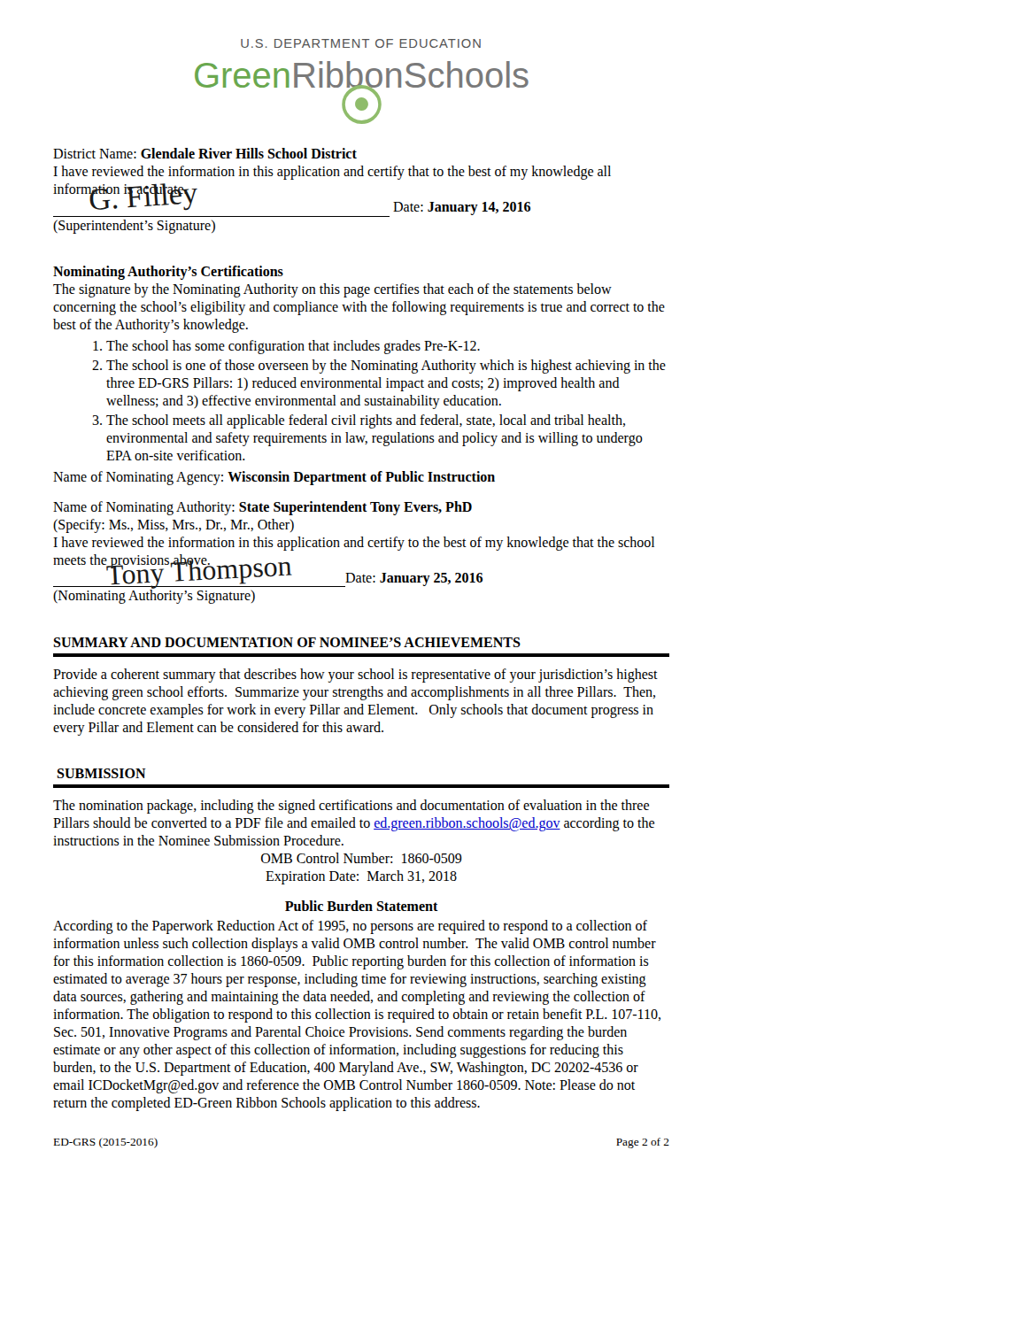U.S. DEPARTMENT OF EDUCATION
Green RibbonSchools
⦿
District Name: Glendale River Hills School District
I have reviewed the information in this application and certify that to the best of my knowledge all information is accurate.
G. Filley Date: January 14, 2016
(Superintendent’s Signature)
Nominating Authority’s Certifications
The signature by the Nominating Authority on this page certifies that each of the statements below concerning the school’s eligibility and compliance with the following requirements is true and correct to the best of the Authority’s knowledge.
The school has some configuration that includes grades Pre-K-12.
The school is one of those overseen by the Nominating Authority which is highest achieving in the three ED-GRS Pillars: 1) reduced environmental impact and costs; 2) improved health and wellness; and 3) effective environmental and sustainability education.
The school meets all applicable federal civil rights and federal, state, local and tribal health, environmental and safety requirements in law, regulations and policy and is willing to undergo EPA on-site verification.
Name of Nominating Agency: Wisconsin Department of Public Instruction
Name of Nominating Authority: State Superintendent Tony Evers, PhD
(Specify: Ms., Miss, Mrs., Dr., Mr., Other)
I have reviewed the information in this application and certify to the best of my knowledge that the school meets the provisions above.
Tony Thompson Date: January 25, 2016
(Nominating Authority’s Signature)
SUMMARY AND DOCUMENTATION OF NOMINEE’S ACHIEVEMENTS
Provide a coherent summary that describes how your school is representative of your jurisdiction’s highest achieving green school efforts. Summarize your strengths and accomplishments in all three Pillars. Then, include concrete examples for work in every Pillar and Element. Only schools that document progress in every Pillar and Element can be considered for this award.
SUBMISSION
The nomination package, including the signed certifications and documentation of evaluation in the three Pillars should be converted to a PDF file and emailed to ed.green.ribbon.schools@ed.gov according to the instructions in the Nominee Submission Procedure.
OMB Control Number: 1860-0509
Expiration Date: March 31, 2018
Public Burden Statement
According to the Paperwork Reduction Act of 1995, no persons are required to respond to a collection of information unless such collection displays a valid OMB control number. The valid OMB control number for this information collection is 1860-0509. Public reporting burden for this collection of information is estimated to average 37 hours per response, including time for reviewing instructions, searching existing data sources, gathering and maintaining the data needed, and completing and reviewing the collection of information. The obligation to respond to this collection is required to obtain or retain benefit P.L. 107-110, Sec. 501, Innovative Programs and Parental Choice Provisions. Send comments regarding the burden estimate or any other aspect of this collection of information, including suggestions for reducing this burden, to the U.S. Department of Education, 400 Maryland Ave., SW, Washington, DC 20202-4536 or email ICDocketMgr@ed.gov and reference the OMB Control Number 1860-0509. Note: Please do not return the completed ED-Green Ribbon Schools application to this address.
ED-GRS (2015-2016) Page 2 of 2